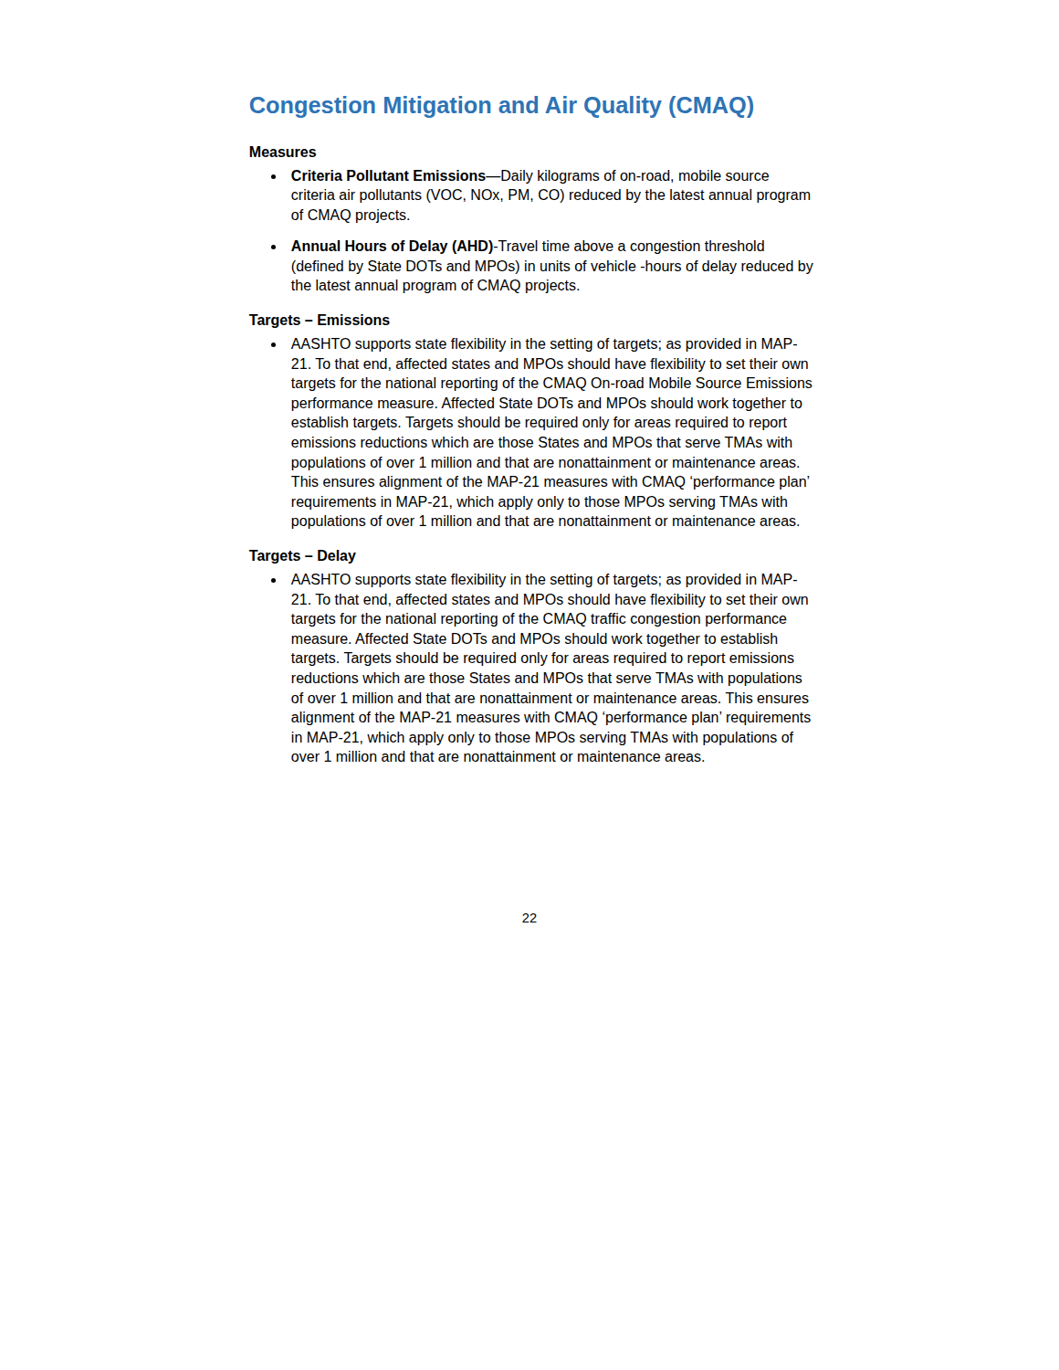Congestion Mitigation and Air Quality (CMAQ)
Measures
Criteria Pollutant Emissions—Daily kilograms of on-road, mobile source criteria air pollutants (VOC, NOx, PM, CO) reduced by the latest annual program of CMAQ projects.
Annual Hours of Delay (AHD)-Travel time above a congestion threshold (defined by State DOTs and MPOs) in units of vehicle -hours of delay reduced by the latest annual program of CMAQ projects.
Targets – Emissions
AASHTO supports state flexibility in the setting of targets; as provided in MAP-21. To that end, affected states and MPOs should have flexibility to set their own targets for the national reporting of the CMAQ On-road Mobile Source Emissions performance measure. Affected State DOTs and MPOs should work together to establish targets. Targets should be required only for areas required to report emissions reductions which are those States and MPOs that serve TMAs with populations of over 1 million and that are nonattainment or maintenance areas. This ensures alignment of the MAP-21 measures with CMAQ ‘performance plan’ requirements in MAP-21, which apply only to those MPOs serving TMAs with populations of over 1 million and that are nonattainment or maintenance areas.
Targets – Delay
AASHTO supports state flexibility in the setting of targets; as provided in MAP-21. To that end, affected states and MPOs should have flexibility to set their own targets for the national reporting of the CMAQ traffic congestion performance measure. Affected State DOTs and MPOs should work together to establish targets. Targets should be required only for areas required to report emissions reductions which are those States and MPOs that serve TMAs with populations of over 1 million and that are nonattainment or maintenance areas. This ensures alignment of the MAP-21 measures with CMAQ ‘performance plan’ requirements in MAP-21, which apply only to those MPOs serving TMAs with populations of over 1 million and that are nonattainment or maintenance areas.
22